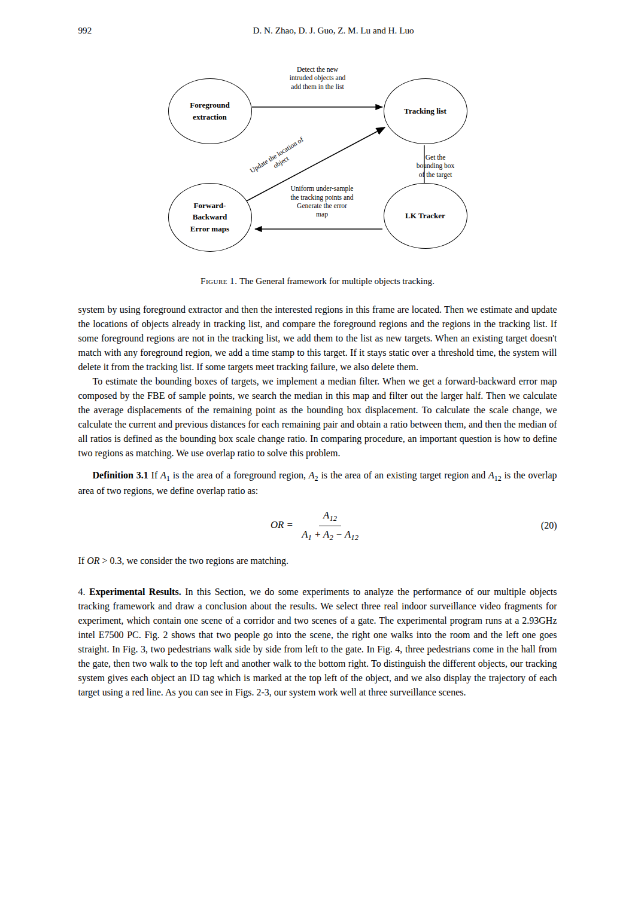992 D. N. Zhao, D. J. Guo, Z. M. Lu and H. Luo
Foreground
extraction
Tracking list
Forward-
Backward
Error maps
LK Tracker
Detect the new
intruded objects and
add them in the list
Get the
bounding box
of the target
Uniform under-sample
the tracking points and
Generate the error
map
Update the location of
object
Figure 1. The General framework for multiple objects tracking.
system by using foreground extractor and then the interested regions in this frame are located. Then we estimate and update the locations of objects already in tracking list, and compare the foreground regions and the regions in the tracking list. If some foreground regions are not in the tracking list, we add them to the list as new targets. When an existing target doesn't match with any foreground region, we add a time stamp to this target. If it stays static over a threshold time, the system will delete it from the tracking list. If some targets meet tracking failure, we also delete them.
To estimate the bounding boxes of targets, we implement a median filter. When we get a forward-backward error map composed by the FBE of sample points, we search the median in this map and filter out the larger half. Then we calculate the average displacements of the remaining point as the bounding box displacement. To calculate the scale change, we calculate the current and previous distances for each remaining pair and obtain a ratio between them, and then the median of all ratios is defined as the bounding box scale change ratio. In comparing procedure, an important question is how to define two regions as matching. We use overlap ratio to solve this problem.
Definition 3.1 If A1 is the area of a foreground region, A2 is the area of an existing target region and A12 is the overlap area of two regions, we define overlap ratio as:
OR = A12 A1 + A2 − A12 (20)
If OR > 0.3, we consider the two regions are matching.
4. Experimental Results. In this Section, we do some experiments to analyze the performance of our multiple objects tracking framework and draw a conclusion about the results. We select three real indoor surveillance video fragments for experiment, which contain one scene of a corridor and two scenes of a gate. The experimental program runs at a 2.93GHz intel E7500 PC. Fig. 2 shows that two people go into the scene, the right one walks into the room and the left one goes straight. In Fig. 3, two pedestrians walk side by side from left to the gate. In Fig. 4, three pedestrians come in the hall from the gate, then two walk to the top left and another walk to the bottom right. To distinguish the different objects, our tracking system gives each object an ID tag which is marked at the top left of the object, and we also display the trajectory of each target using a red line. As you can see in Figs. 2-3, our system work well at three surveillance scenes.